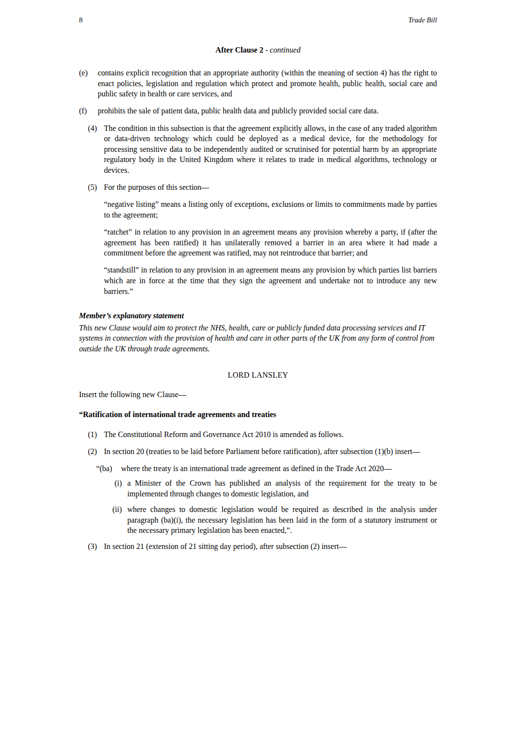8 Trade Bill
After Clause 2 - continued
(e) contains explicit recognition that an appropriate authority (within the meaning of section 4) has the right to enact policies, legislation and regulation which protect and promote health, public health, social care and public safety in health or care services, and
(f) prohibits the sale of patient data, public health data and publicly provided social care data.
(4) The condition in this subsection is that the agreement explicitly allows, in the case of any traded algorithm or data-driven technology which could be deployed as a medical device, for the methodology for processing sensitive data to be independently audited or scrutinised for potential harm by an appropriate regulatory body in the United Kingdom where it relates to trade in medical algorithms, technology or devices.
(5) For the purposes of this section—
“negative listing” means a listing only of exceptions, exclusions or limits to commitments made by parties to the agreement;
“ratchet” in relation to any provision in an agreement means any provision whereby a party, if (after the agreement has been ratified) it has unilaterally removed a barrier in an area where it had made a commitment before the agreement was ratified, may not reintroduce that barrier; and
“standstill” in relation to any provision in an agreement means any provision by which parties list barriers which are in force at the time that they sign the agreement and undertake not to introduce any new barriers.”
Member’s explanatory statement
This new Clause would aim to protect the NHS, health, care or publicly funded data processing services and IT systems in connection with the provision of health and care in other parts of the UK from any form of control from outside the UK through trade agreements.
LORD LANSLEY
Insert the following new Clause—
“Ratification of international trade agreements and treaties
(1) The Constitutional Reform and Governance Act 2010 is amended as follows.
(2) In section 20 (treaties to be laid before Parliament before ratification), after subsection (1)(b) insert—
“(ba) where the treaty is an international trade agreement as defined in the Trade Act 2020—
(i) a Minister of the Crown has published an analysis of the requirement for the treaty to be implemented through changes to domestic legislation, and
(ii) where changes to domestic legislation would be required as described in the analysis under paragraph (ba)(i), the necessary legislation has been laid in the form of a statutory instrument or the necessary primary legislation has been enacted,”.
(3) In section 21 (extension of 21 sitting day period), after subsection (2) insert—